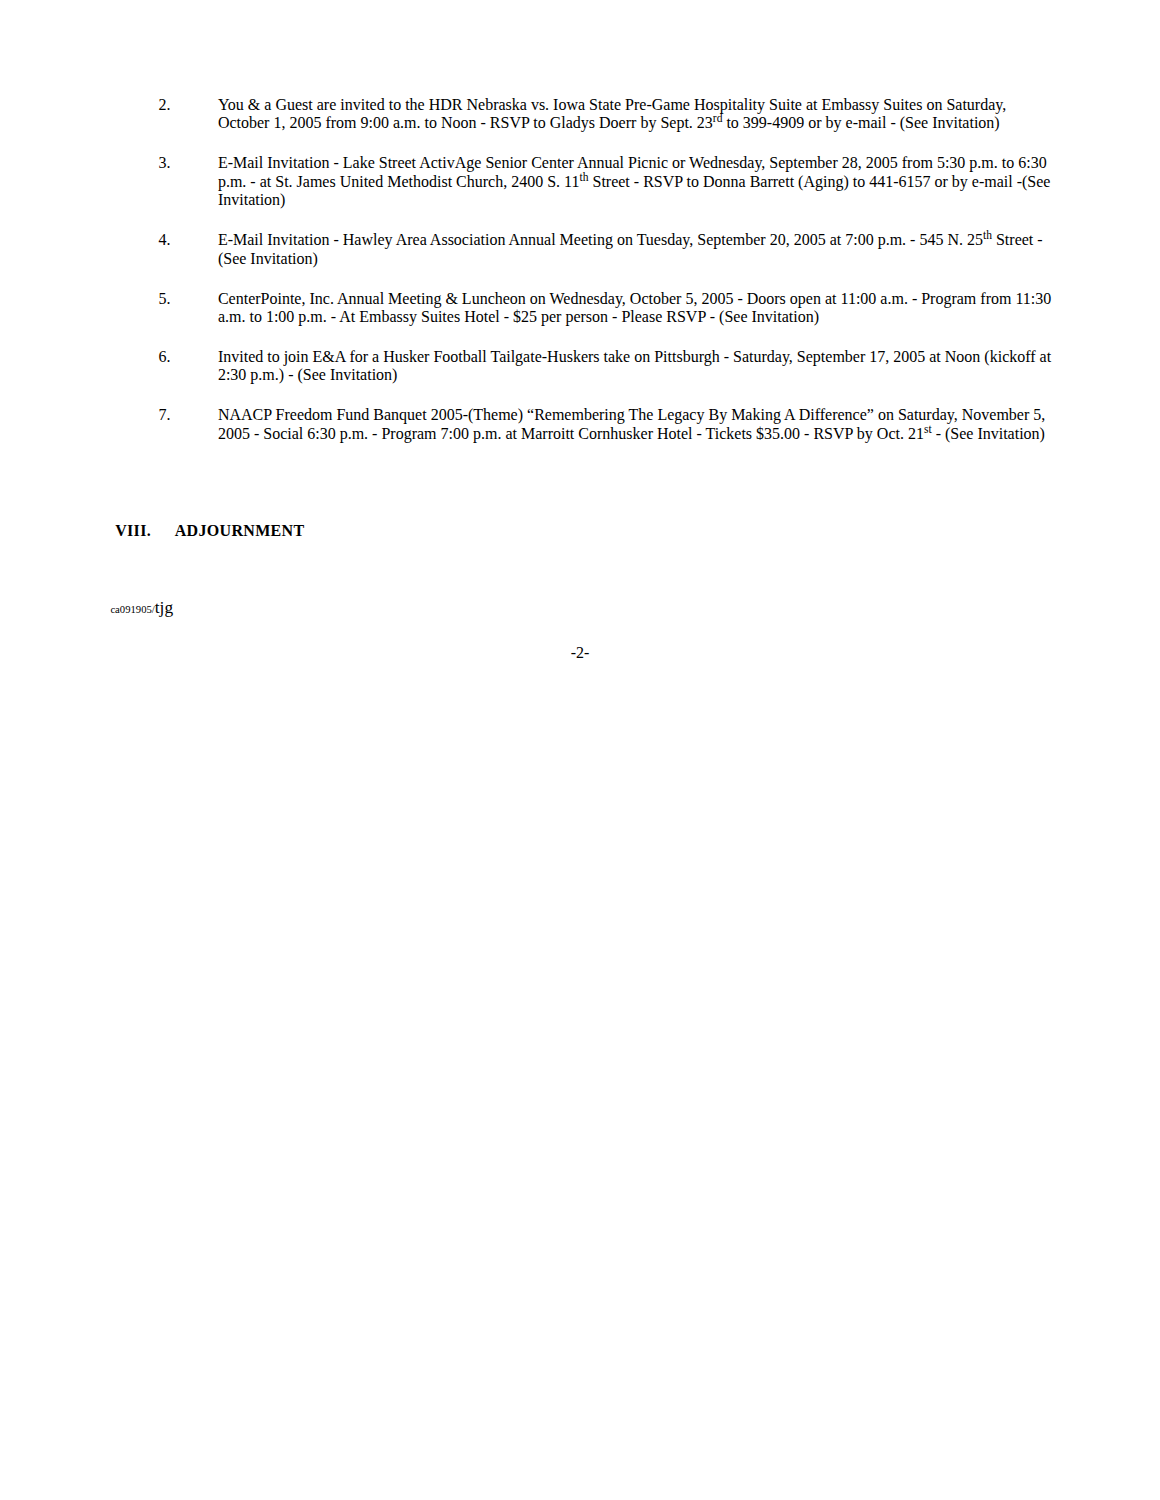2.
You & a Guest are invited to the HDR Nebraska vs. Iowa State Pre-Game Hospitality Suite at Embassy Suites on Saturday, October 1, 2005 from 9:00 a.m. to Noon - RSVP to Gladys Doerr by Sept. 23rd to 399-4909 or by e-mail - (See Invitation)
3.
E-Mail Invitation - Lake Street ActivAge Senior Center Annual Picnic or Wednesday, September 28, 2005 from 5:30 p.m. to 6:30 p.m. - at St. James United Methodist Church, 2400 S. 11th Street - RSVP to Donna Barrett (Aging) to 441-6157 or by e-mail -(See Invitation)
4.
E-Mail Invitation - Hawley Area Association Annual Meeting on Tuesday, September 20, 2005 at 7:00 p.m. - 545 N. 25th Street - (See Invitation)
5.
CenterPointe, Inc. Annual Meeting & Luncheon on Wednesday, October 5, 2005 - Doors open at 11:00 a.m. - Program from 11:30 a.m. to 1:00 p.m. - At Embassy Suites Hotel - $25 per person - Please RSVP - (See Invitation)
6.
Invited to join E&A for a Husker Football Tailgate-Huskers take on Pittsburgh - Saturday, September 17, 2005 at Noon (kickoff at 2:30 p.m.) - (See Invitation)
7.
NAACP Freedom Fund Banquet 2005-(Theme) “Remembering The Legacy By Making A Difference” on Saturday, November 5, 2005 - Social 6:30 p.m. - Program 7:00 p.m. at Marroitt Cornhusker Hotel - Tickets $35.00 - RSVP by Oct. 21st - (See Invitation)
VIII. ADJOURNMENT
ca091905/tjg
-2-